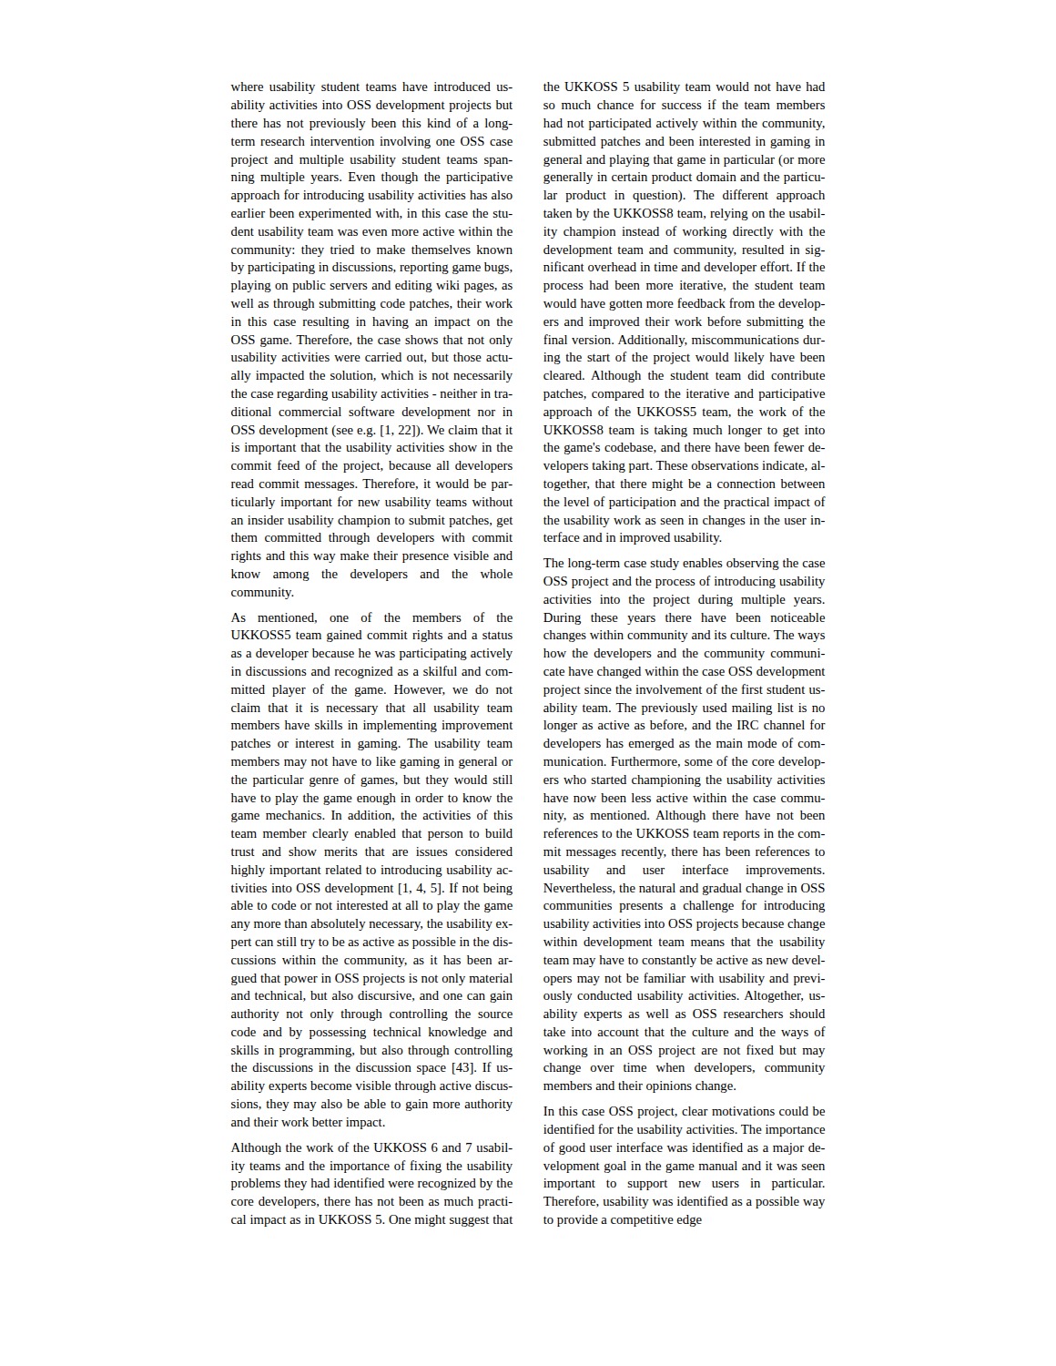where usability student teams have introduced usability activities into OSS development projects but there has not previously been this kind of a long-term research intervention involving one OSS case project and multiple usability student teams spanning multiple years. Even though the participative approach for introducing usability activities has also earlier been experimented with, in this case the student usability team was even more active within the community: they tried to make themselves known by participating in discussions, reporting game bugs, playing on public servers and editing wiki pages, as well as through submitting code patches, their work in this case resulting in having an impact on the OSS game. Therefore, the case shows that not only usability activities were carried out, but those actually impacted the solution, which is not necessarily the case regarding usability activities - neither in traditional commercial software development nor in OSS development (see e.g. [1, 22]). We claim that it is important that the usability activities show in the commit feed of the project, because all developers read commit messages. Therefore, it would be particularly important for new usability teams without an insider usability champion to submit patches, get them committed through developers with commit rights and this way make their presence visible and know among the developers and the whole community.
As mentioned, one of the members of the UKKOSS5 team gained commit rights and a status as a developer because he was participating actively in discussions and recognized as a skilful and committed player of the game. However, we do not claim that it is necessary that all usability team members have skills in implementing improvement patches or interest in gaming. The usability team members may not have to like gaming in general or the particular genre of games, but they would still have to play the game enough in order to know the game mechanics. In addition, the activities of this team member clearly enabled that person to build trust and show merits that are issues considered highly important related to introducing usability activities into OSS development [1, 4, 5]. If not being able to code or not interested at all to play the game any more than absolutely necessary, the usability expert can still try to be as active as possible in the discussions within the community, as it has been argued that power in OSS projects is not only material and technical, but also discursive, and one can gain authority not only through controlling the source code and by possessing technical knowledge and skills in programming, but also through controlling the discussions in the discussion space [43]. If usability experts become visible through active discussions, they may also be able to gain more authority and their work better impact.
Although the work of the UKKOSS 6 and 7 usability teams and the importance of fixing the usability problems they had identified were recognized by the core developers, there has not been as much practical impact as in UKKOSS 5. One might suggest that the UKKOSS 5 usability team would not have had so much chance for success if the team members had not participated actively within the community, submitted patches and been interested in gaming in general and playing that game in particular (or more generally in certain product domain and the particular product in question). The different approach taken by the UKKOSS8 team, relying on the usability champion instead of working directly with the development team and community, resulted in significant overhead in time and developer effort. If the process had been more iterative, the student team would have gotten more feedback from the developers and improved their work before submitting the final version. Additionally, miscommunications during the start of the project would likely have been cleared. Although the student team did contribute patches, compared to the iterative and participative approach of the UKKOSS5 team, the work of the UKKOSS8 team is taking much longer to get into the game's codebase, and there have been fewer developers taking part. These observations indicate, altogether, that there might be a connection between the level of participation and the practical impact of the usability work as seen in changes in the user interface and in improved usability.
The long-term case study enables observing the case OSS project and the process of introducing usability activities into the project during multiple years. During these years there have been noticeable changes within community and its culture. The ways how the developers and the community communicate have changed within the case OSS development project since the involvement of the first student usability team. The previously used mailing list is no longer as active as before, and the IRC channel for developers has emerged as the main mode of communication. Furthermore, some of the core developers who started championing the usability activities have now been less active within the case community, as mentioned. Although there have not been references to the UKKOSS team reports in the commit messages recently, there has been references to usability and user interface improvements. Nevertheless, the natural and gradual change in OSS communities presents a challenge for introducing usability activities into OSS projects because change within development team means that the usability team may have to constantly be active as new developers may not be familiar with usability and previously conducted usability activities. Altogether, usability experts as well as OSS researchers should take into account that the culture and the ways of working in an OSS project are not fixed but may change over time when developers, community members and their opinions change.
In this case OSS project, clear motivations could be identified for the usability activities. The importance of good user interface was identified as a major development goal in the game manual and it was seen important to support new users in particular. Therefore, usability was identified as a possible way to provide a competitive edge